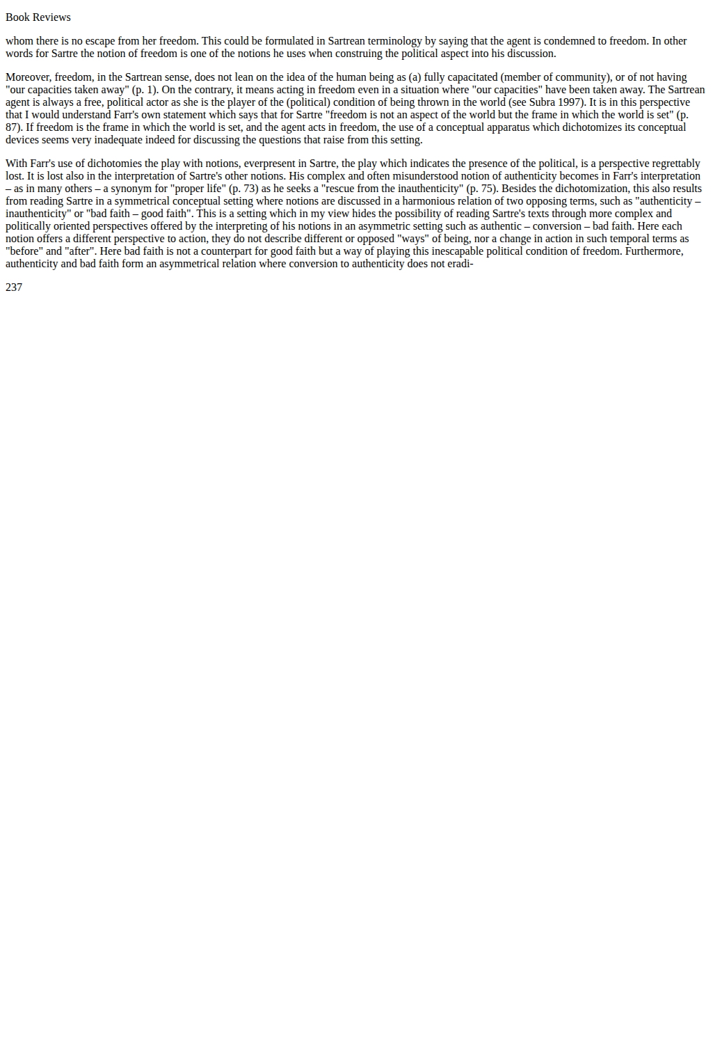Book Reviews
whom there is no escape from her freedom. This could be formulated in Sartrean terminology by saying that the agent is condemned to freedom. In other words for Sartre the notion of freedom is one of the notions he uses when construing the political aspect into his discussion.
Moreover, freedom, in the Sartrean sense, does not lean on the idea of the human being as (a) fully capacitated (member of community), or of not having "our capacities taken away" (p. 1). On the contrary, it means acting in freedom even in a situation where "our capacities" have been taken away. The Sartrean agent is always a free, political actor as she is the player of the (political) condition of being thrown in the world (see Subra 1997). It is in this perspective that I would understand Farr's own statement which says that for Sartre "freedom is not an aspect of the world but the frame in which the world is set" (p. 87). If freedom is the frame in which the world is set, and the agent acts in freedom, the use of a conceptual apparatus which dichotomizes its conceptual devices seems very inadequate indeed for discussing the questions that raise from this setting.
With Farr's use of dichotomies the play with notions, everpresent in Sartre, the play which indicates the presence of the political, is a perspective regrettably lost. It is lost also in the interpretation of Sartre's other notions. His complex and often misunderstood notion of authenticity becomes in Farr's interpretation – as in many others – a synonym for "proper life" (p. 73) as he seeks a "rescue from the inauthenticity" (p. 75). Besides the dichotomization, this also results from reading Sartre in a symmetrical conceptual setting where notions are discussed in a harmonious relation of two opposing terms, such as "authenticity – inauthenticity" or "bad faith – good faith". This is a setting which in my view hides the possibility of reading Sartre's texts through more complex and politically oriented perspectives offered by the interpreting of his notions in an asymmetric setting such as authentic – conversion – bad faith. Here each notion offers a different perspective to action, they do not describe different or opposed "ways" of being, nor a change in action in such temporal terms as "before" and "after". Here bad faith is not a counterpart for good faith but a way of playing this inescapable political condition of freedom. Furthermore, authenticity and bad faith form an asymmetrical relation where conversion to authenticity does not eradi-
237